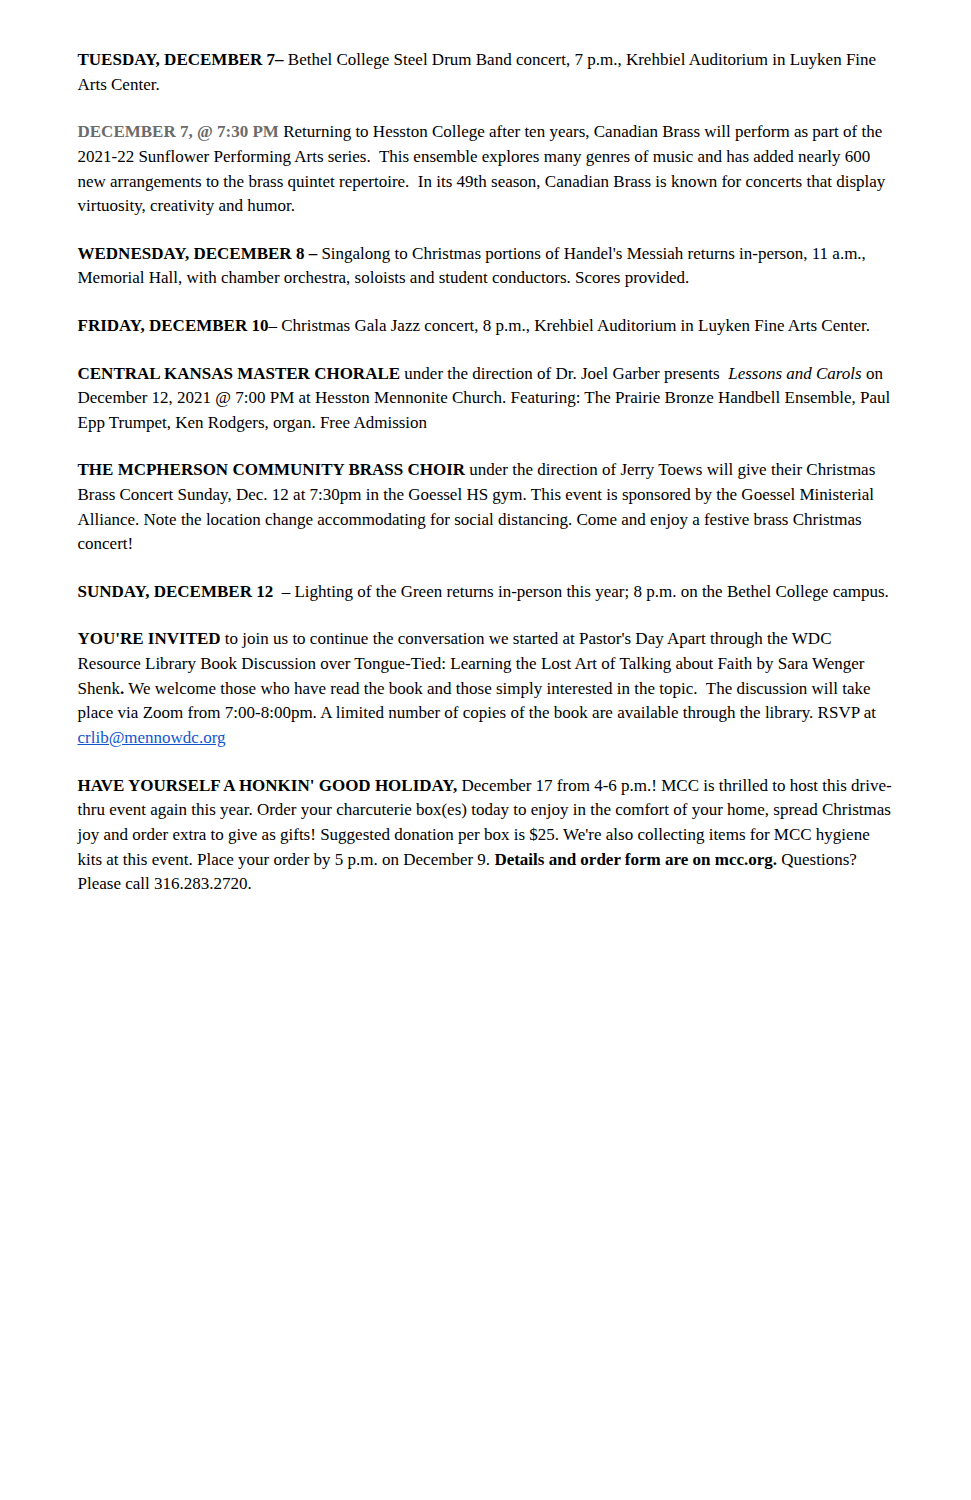TUESDAY, DECEMBER 7– Bethel College Steel Drum Band concert, 7 p.m., Krehbiel Auditorium in Luyken Fine Arts Center.
DECEMBER 7, @ 7:30 PM Returning to Hesston College after ten years, Canadian Brass will perform as part of the 2021-22 Sunflower Performing Arts series. This ensemble explores many genres of music and has added nearly 600 new arrangements to the brass quintet repertoire. In its 49th season, Canadian Brass is known for concerts that display virtuosity, creativity and humor.
WEDNESDAY, DECEMBER 8 – Singalong to Christmas portions of Handel's Messiah returns in-person, 11 a.m., Memorial Hall, with chamber orchestra, soloists and student conductors. Scores provided.
FRIDAY, DECEMBER 10– Christmas Gala Jazz concert, 8 p.m., Krehbiel Auditorium in Luyken Fine Arts Center.
CENTRAL KANSAS MASTER CHORALE under the direction of Dr. Joel Garber presents Lessons and Carols on December 12, 2021 @ 7:00 PM at Hesston Mennonite Church. Featuring: The Prairie Bronze Handbell Ensemble, Paul Epp Trumpet, Ken Rodgers, organ. Free Admission
THE MCPHERSON COMMUNITY BRASS CHOIR under the direction of Jerry Toews will give their Christmas Brass Concert Sunday, Dec. 12 at 7:30pm in the Goessel HS gym. This event is sponsored by the Goessel Ministerial Alliance. Note the location change accommodating for social distancing. Come and enjoy a festive brass Christmas concert!
SUNDAY, DECEMBER 12 – Lighting of the Green returns in-person this year; 8 p.m. on the Bethel College campus.
YOU'RE INVITED to join us to continue the conversation we started at Pastor's Day Apart through the WDC Resource Library Book Discussion over Tongue-Tied: Learning the Lost Art of Talking about Faith by Sara Wenger Shenk. We welcome those who have read the book and those simply interested in the topic. The discussion will take place via Zoom from 7:00-8:00pm. A limited number of copies of the book are available through the library. RSVP at crlib@mennowdc.org
HAVE YOURSELF A HONKIN' GOOD HOLIDAY, December 17 from 4-6 p.m.! MCC is thrilled to host this drive-thru event again this year. Order your charcuterie box(es) today to enjoy in the comfort of your home, spread Christmas joy and order extra to give as gifts! Suggested donation per box is $25. We're also collecting items for MCC hygiene kits at this event. Place your order by 5 p.m. on December 9. Details and order form are on mcc.org. Questions? Please call 316.283.2720.